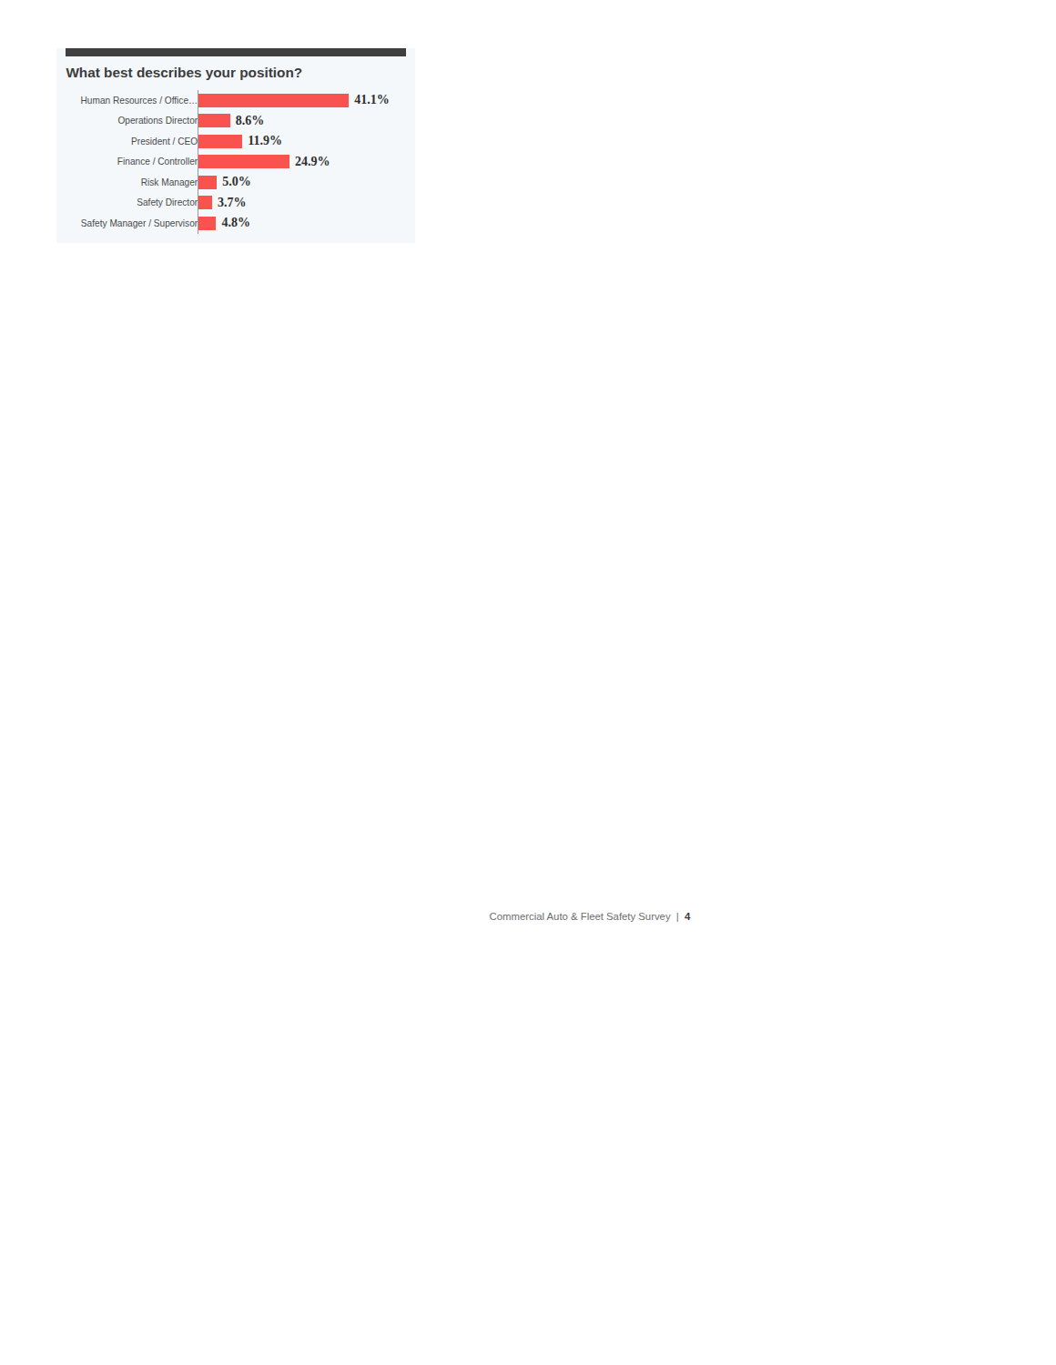What best describes your position?
| Human Resources / Office… | 41.1% |
| Operations Director | 8.6% |
| President / CEO | 11.9% |
| Finance / Controller | 24.9% |
| Risk Manager | 5.0% |
| Safety Director | 3.7% |
| Safety Manager / Supervisor | 4.8% |
Commercial Auto & Fleet Safety Survey | 4